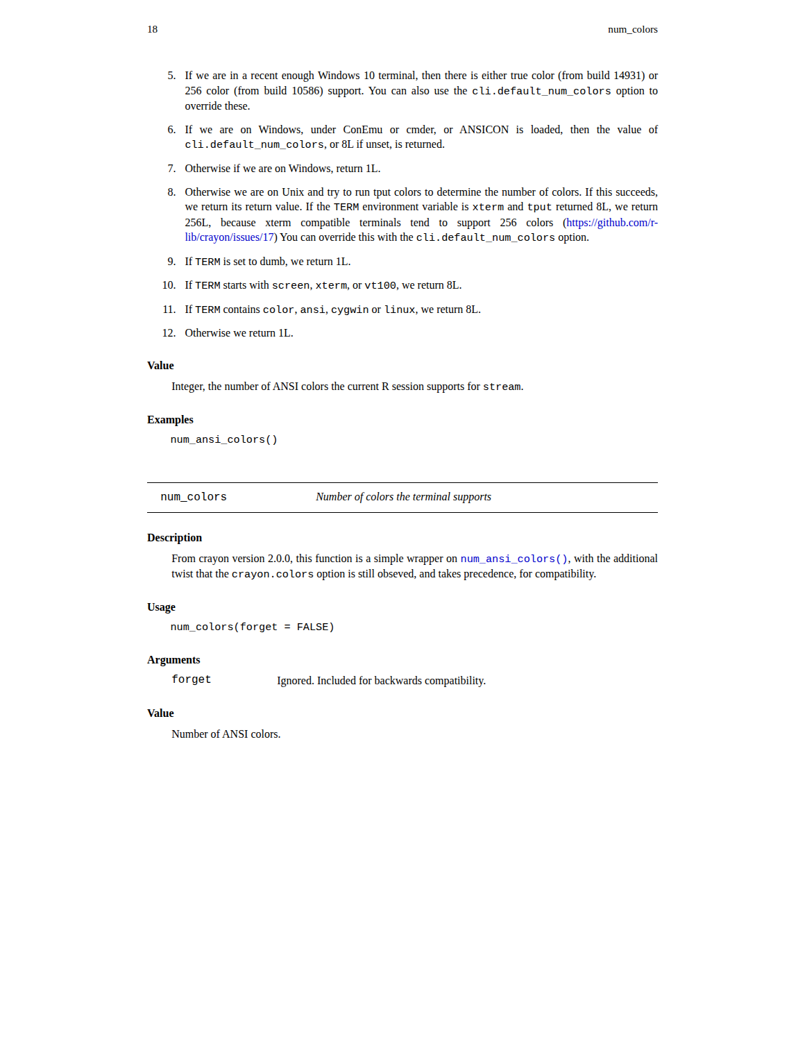18 num_colors
5. If we are in a recent enough Windows 10 terminal, then there is either true color (from build 14931) or 256 color (from build 10586) support. You can also use the cli.default_num_colors option to override these.
6. If we are on Windows, under ConEmu or cmder, or ANSICON is loaded, then the value of cli.default_num_colors, or 8L if unset, is returned.
7. Otherwise if we are on Windows, return 1L.
8. Otherwise we are on Unix and try to run tput colors to determine the number of colors. If this succeeds, we return its return value. If the TERM environment variable is xterm and tput returned 8L, we return 256L, because xterm compatible terminals tend to support 256 colors (https://github.com/r-lib/crayon/issues/17) You can override this with the cli.default_num_colors option.
9. If TERM is set to dumb, we return 1L.
10. If TERM starts with screen, xterm, or vt100, we return 8L.
11. If TERM contains color, ansi, cygwin or linux, we return 8L.
12. Otherwise we return 1L.
Value
Integer, the number of ANSI colors the current R session supports for stream.
Examples
num_ansi_colors()
num_colors Number of colors the terminal supports
Description
From crayon version 2.0.0, this function is a simple wrapper on num_ansi_colors(), with the additional twist that the crayon.colors option is still obseved, and takes precedence, for compatibility.
Usage
num_colors(forget = FALSE)
Arguments
forget
Ignored. Included for backwards compatibility.
Value
Number of ANSI colors.